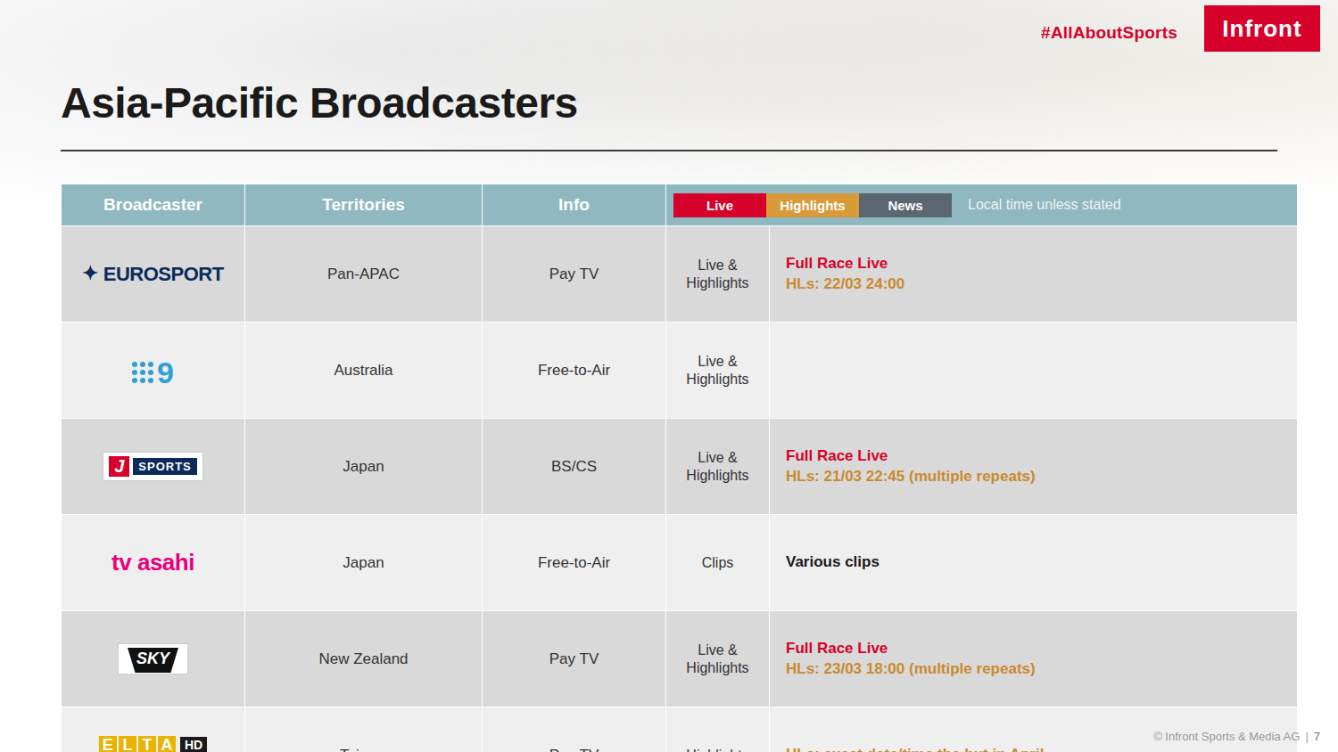#AllAboutSports
Infront
Asia-Pacific Broadcasters
| Broadcaster | Territories | Info | Live Highlights News Local time unless stated |
| --- | --- | --- | --- |
| ✦ EUROSPORT | Pan-APAC | Pay TV | Live & Highlights | Full Race Live HLs: 22/03 24:00 |
| 9 | Australia | Free-to-Air | Live & Highlights | |
| J SPORTS | Japan | BS/CS | Live & Highlights | Full Race Live HLs: 21/03 22:45 (multiple repeats) |
| tv asahi | Japan | Free-to-Air | Clips | Various clips |
| SKY | New Zealand | Pay TV | Live & Highlights | Full Race Live HLs: 23/03 18:00 (multiple repeats) |
| E L T A HD 愛爾達電視 | Taiwan | Pay TV | Highlights | HLs: exact date/time tbc but in April |
© Infront Sports & Media AG|7